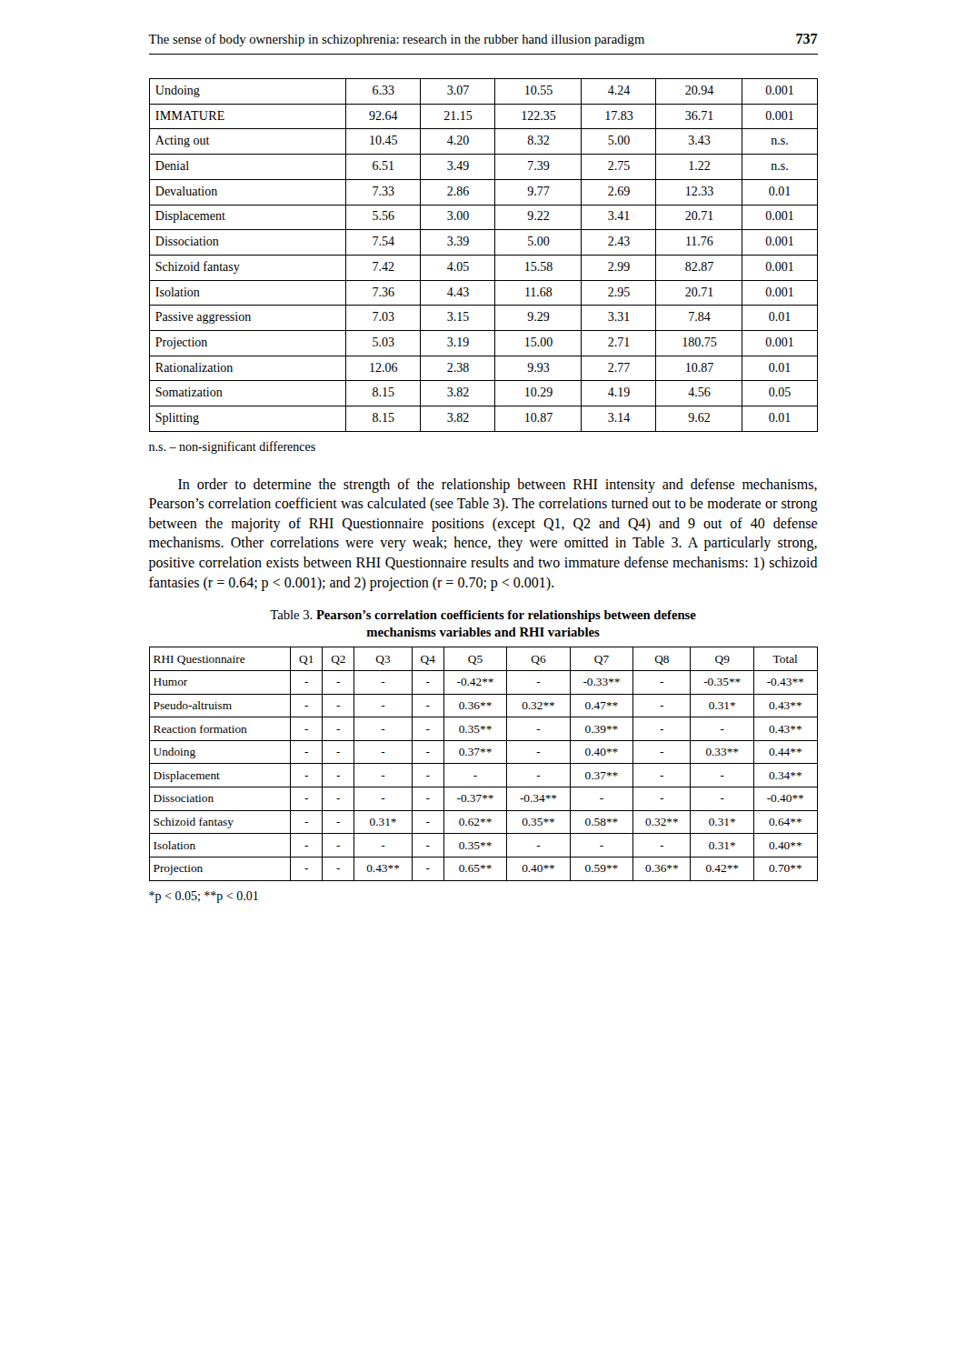The sense of body ownership in schizophrenia: research in the rubber hand illusion paradigm 737
| Undoing | 6.33 | 3.07 | 10.55 | 4.24 | 20.94 | 0.001 |
| IMMATURE | 92.64 | 21.15 | 122.35 | 17.83 | 36.71 | 0.001 |
| Acting out | 10.45 | 4.20 | 8.32 | 5.00 | 3.43 | n.s. |
| Denial | 6.51 | 3.49 | 7.39 | 2.75 | 1.22 | n.s. |
| Devaluation | 7.33 | 2.86 | 9.77 | 2.69 | 12.33 | 0.01 |
| Displacement | 5.56 | 3.00 | 9.22 | 3.41 | 20.71 | 0.001 |
| Dissociation | 7.54 | 3.39 | 5.00 | 2.43 | 11.76 | 0.001 |
| Schizoid fantasy | 7.42 | 4.05 | 15.58 | 2.99 | 82.87 | 0.001 |
| Isolation | 7.36 | 4.43 | 11.68 | 2.95 | 20.71 | 0.001 |
| Passive aggression | 7.03 | 3.15 | 9.29 | 3.31 | 7.84 | 0.01 |
| Projection | 5.03 | 3.19 | 15.00 | 2.71 | 180.75 | 0.001 |
| Rationalization | 12.06 | 2.38 | 9.93 | 2.77 | 10.87 | 0.01 |
| Somatization | 8.15 | 3.82 | 10.29 | 4.19 | 4.56 | 0.05 |
| Splitting | 8.15 | 3.82 | 10.87 | 3.14 | 9.62 | 0.01 |
n.s. – non-significant differences
In order to determine the strength of the relationship between RHI intensity and defense mechanisms, Pearson’s correlation coefficient was calculated (see Table 3). The correlations turned out to be moderate or strong between the majority of RHI Questionnaire positions (except Q1, Q2 and Q4) and 9 out of 40 defense mechanisms. Other correlations were very weak; hence, they were omitted in Table 3. A particularly strong, positive correlation exists between RHI Questionnaire results and two immature defense mechanisms: 1) schizoid fantasies (r = 0.64; p < 0.001); and 2) projection (r = 0.70; p < 0.001).
Table 3. Pearson’s correlation coefficients for relationships between defense
mechanisms variables and RHI variables
| RHI Questionnaire | Q1 | Q2 | Q3 | Q4 | Q5 | Q6 | Q7 | Q8 | Q9 | Total |
| --- | --- | --- | --- | --- | --- | --- | --- | --- | --- | --- |
| Humor | - | - | - | - | -0.42** | - | -0.33** | - | -0.35** | -0.43** |
| Pseudo-altruism | - | - | - | - | 0.36** | 0.32** | 0.47** | - | 0.31* | 0.43** |
| Reaction formation | - | - | - | - | 0.35** | - | 0.39** | - | - | 0.43** |
| Undoing | - | - | - | - | 0.37** | - | 0.40** | - | 0.33** | 0.44** |
| Displacement | - | - | - | - | - | - | 0.37** | - | - | 0.34** |
| Dissociation | - | - | - | - | -0.37** | -0.34** | - | - | - | -0.40** |
| Schizoid fantasy | - | - | 0.31* | - | 0.62** | 0.35** | 0.58** | 0.32** | 0.31* | 0.64** |
| Isolation | - | - | - | - | 0.35** | - | - | - | 0.31* | 0.40** |
| Projection | - | - | 0.43** | - | 0.65** | 0.40** | 0.59** | 0.36** | 0.42** | 0.70** |
*p < 0.05; **p < 0.01